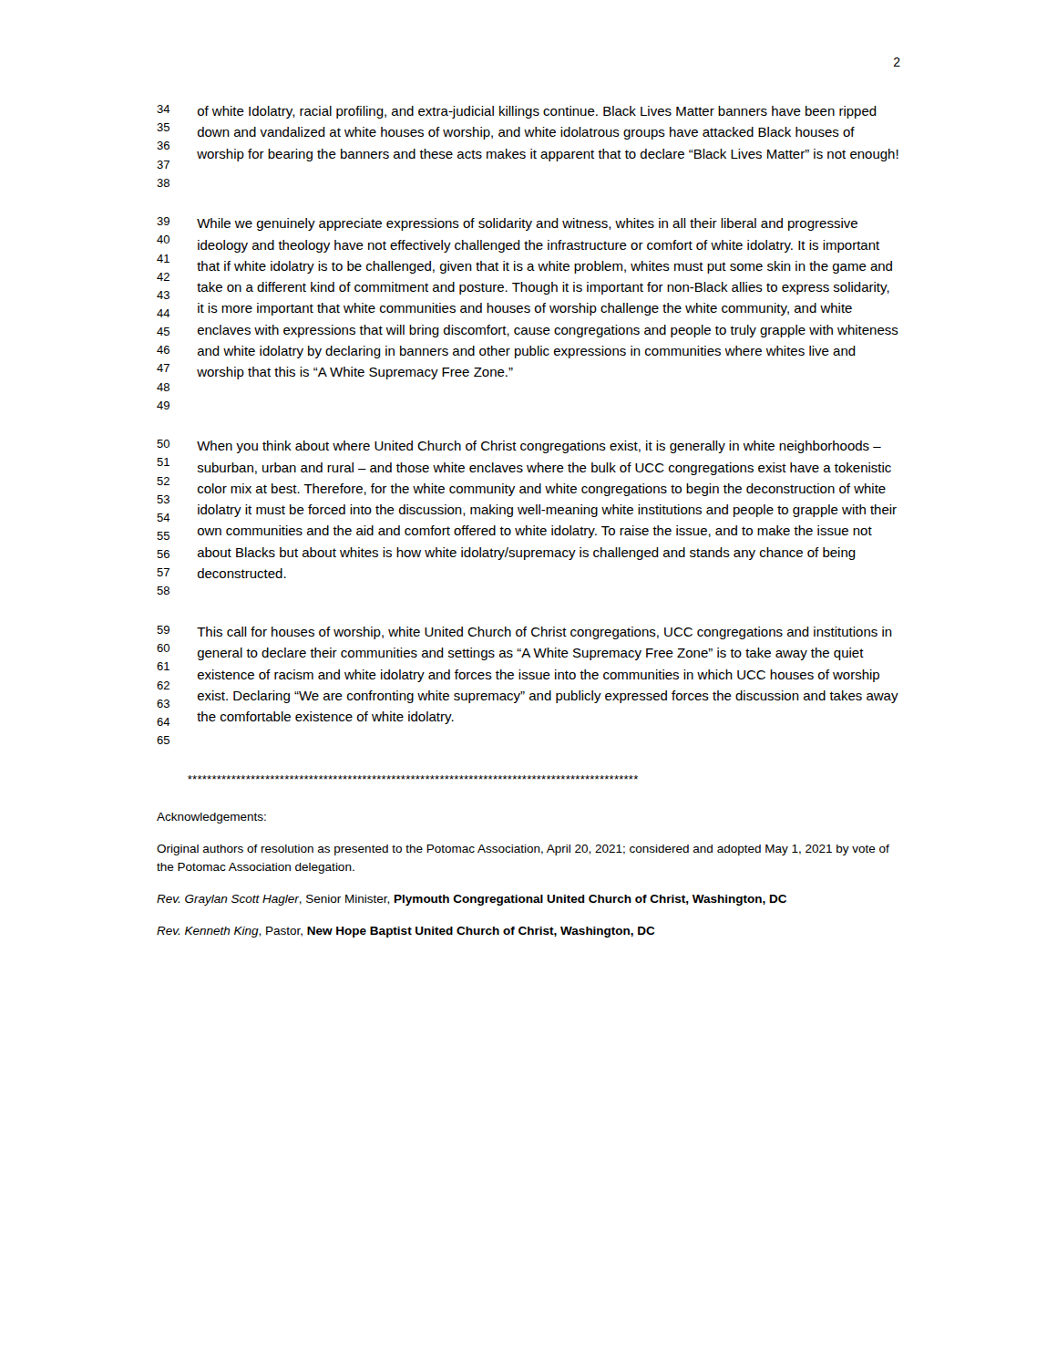2
34 35 36 37 38
of white Idolatry, racial profiling, and extra-judicial killings continue. Black Lives Matter banners have been ripped down and vandalized at white houses of worship, and white idolatrous groups have attacked Black houses of worship for bearing the banners and these acts makes it apparent that to declare “Black Lives Matter” is not enough!
39 40 41 42 43 44 45 46 47 48 49
While we genuinely appreciate expressions of solidarity and witness, whites in all their liberal and progressive ideology and theology have not effectively challenged the infrastructure or comfort of white idolatry. It is important that if white idolatry is to be challenged, given that it is a white problem, whites must put some skin in the game and take on a different kind of commitment and posture. Though it is important for non-Black allies to express solidarity, it is more important that white communities and houses of worship challenge the white community, and white enclaves with expressions that will bring discomfort, cause congregations and people to truly grapple with whiteness and white idolatry by declaring in banners and other public expressions in communities where whites live and worship that this is “A White Supremacy Free Zone.”
50 51 52 53 54 55 56 57 58
When you think about where United Church of Christ congregations exist, it is generally in white neighborhoods – suburban, urban and rural – and those white enclaves where the bulk of UCC congregations exist have a tokenistic color mix at best. Therefore, for the white community and white congregations to begin the deconstruction of white idolatry it must be forced into the discussion, making well-meaning white institutions and people to grapple with their own communities and the aid and comfort offered to white idolatry. To raise the issue, and to make the issue not about Blacks but about whites is how white idolatry/supremacy is challenged and stands any chance of being deconstructed.
59 60 61 62 63 64 65
This call for houses of worship, white United Church of Christ congregations, UCC congregations and institutions in general to declare their communities and settings as “A White Supremacy Free Zone” is to take away the quiet existence of racism and white idolatry and forces the issue into the communities in which UCC houses of worship exist. Declaring “We are confronting white supremacy” and publicly expressed forces the discussion and takes away the comfortable existence of white idolatry.
*********************************************************************************************
Acknowledgements:
Original authors of resolution as presented to the Potomac Association, April 20, 2021; considered and adopted May 1, 2021 by vote of the Potomac Association delegation.
Rev. Graylan Scott Hagler, Senior Minister, Plymouth Congregational United Church of Christ, Washington, DC
Rev. Kenneth King, Pastor, New Hope Baptist United Church of Christ, Washington, DC